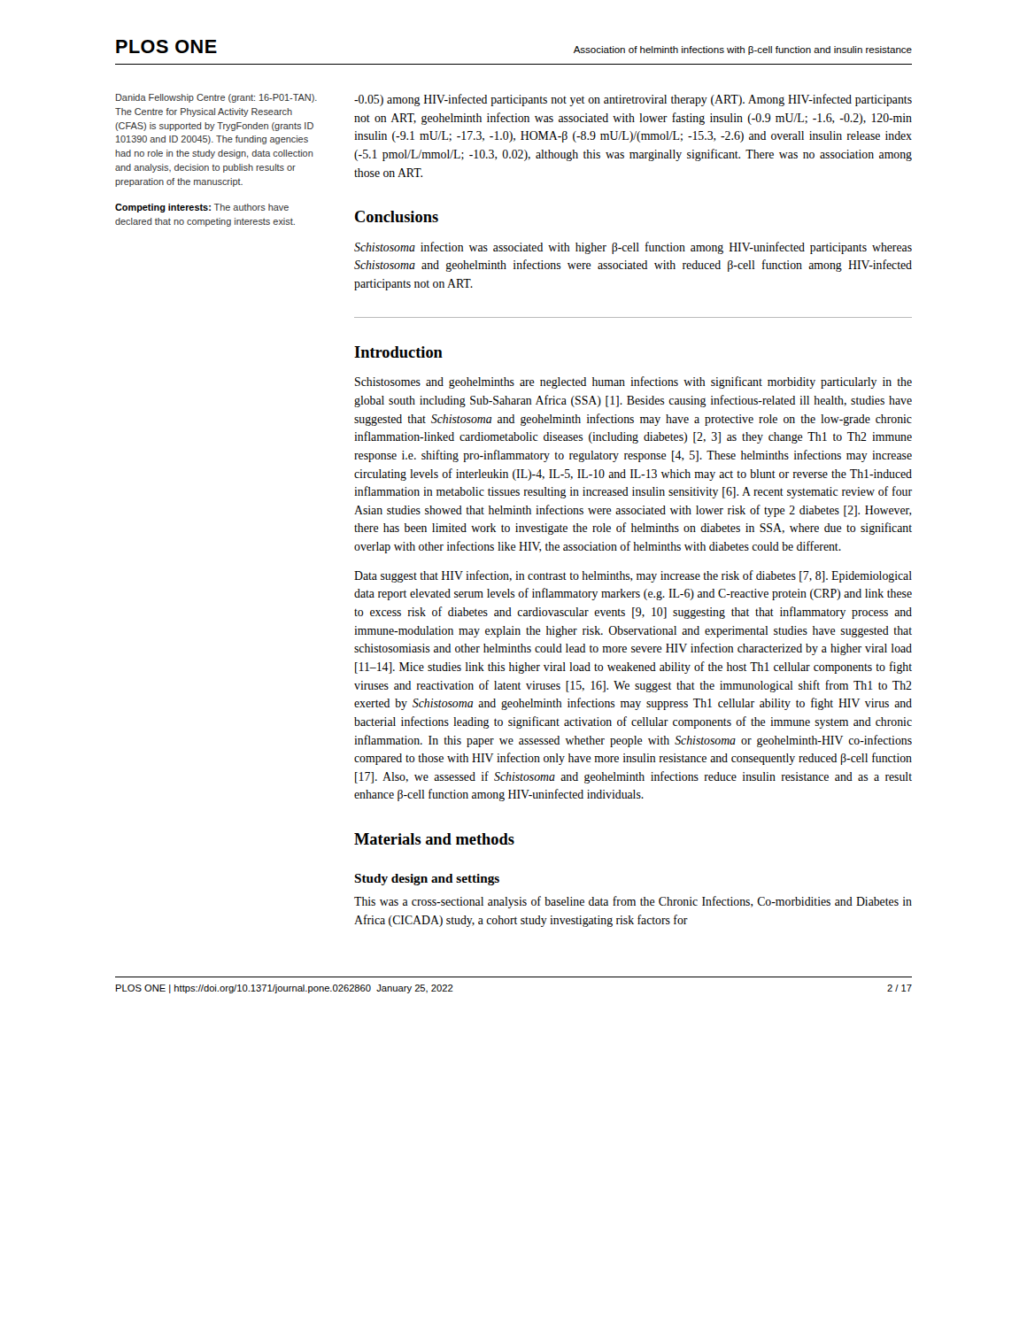PLOS ONE
Association of helminth infections with β-cell function and insulin resistance
Danida Fellowship Centre (grant: 16-P01-TAN). The Centre for Physical Activity Research (CFAS) is supported by TrygFonden (grants ID 101390 and ID 20045). The funding agencies had no role in the study design, data collection and analysis, decision to publish results or preparation of the manuscript.
Competing interests: The authors have declared that no competing interests exist.
-0.05) among HIV-infected participants not yet on antiretroviral therapy (ART). Among HIV-infected participants not on ART, geohelminth infection was associated with lower fasting insulin (-0.9 mU/L; -1.6, -0.2), 120-min insulin (-9.1 mU/L; -17.3, -1.0), HOMA-β (-8.9 mU/L)/(mmol/L; -15.3, -2.6) and overall insulin release index (-5.1 pmol/L/mmol/L; -10.3, 0.02), although this was marginally significant. There was no association among those on ART.
Conclusions
Schistosoma infection was associated with higher β-cell function among HIV-uninfected participants whereas Schistosoma and geohelminth infections were associated with reduced β-cell function among HIV-infected participants not on ART.
Introduction
Schistosomes and geohelminths are neglected human infections with significant morbidity particularly in the global south including Sub-Saharan Africa (SSA) [1]. Besides causing infectious-related ill health, studies have suggested that Schistosoma and geohelminth infections may have a protective role on the low-grade chronic inflammation-linked cardiometabolic diseases (including diabetes) [2, 3] as they change Th1 to Th2 immune response i.e. shifting pro-inflammatory to regulatory response [4, 5]. These helminths infections may increase circulating levels of interleukin (IL)-4, IL-5, IL-10 and IL-13 which may act to blunt or reverse the Th1-induced inflammation in metabolic tissues resulting in increased insulin sensitivity [6]. A recent systematic review of four Asian studies showed that helminth infections were associated with lower risk of type 2 diabetes [2]. However, there has been limited work to investigate the role of helminths on diabetes in SSA, where due to significant overlap with other infections like HIV, the association of helminths with diabetes could be different.
Data suggest that HIV infection, in contrast to helminths, may increase the risk of diabetes [7, 8]. Epidemiological data report elevated serum levels of inflammatory markers (e.g. IL-6) and C-reactive protein (CRP) and link these to excess risk of diabetes and cardiovascular events [9, 10] suggesting that that inflammatory process and immune-modulation may explain the higher risk. Observational and experimental studies have suggested that schistosomiasis and other helminths could lead to more severe HIV infection characterized by a higher viral load [11–14]. Mice studies link this higher viral load to weakened ability of the host Th1 cellular components to fight viruses and reactivation of latent viruses [15, 16]. We suggest that the immunological shift from Th1 to Th2 exerted by Schistosoma and geohelminth infections may suppress Th1 cellular ability to fight HIV virus and bacterial infections leading to significant activation of cellular components of the immune system and chronic inflammation. In this paper we assessed whether people with Schistosoma or geohelminth-HIV co-infections compared to those with HIV infection only have more insulin resistance and consequently reduced β-cell function [17]. Also, we assessed if Schistosoma and geohelminth infections reduce insulin resistance and as a result enhance β-cell function among HIV-uninfected individuals.
Materials and methods
Study design and settings
This was a cross-sectional analysis of baseline data from the Chronic Infections, Co-morbidities and Diabetes in Africa (CICADA) study, a cohort study investigating risk factors for
PLOS ONE | https://doi.org/10.1371/journal.pone.0262860 January 25, 2022
2 / 17